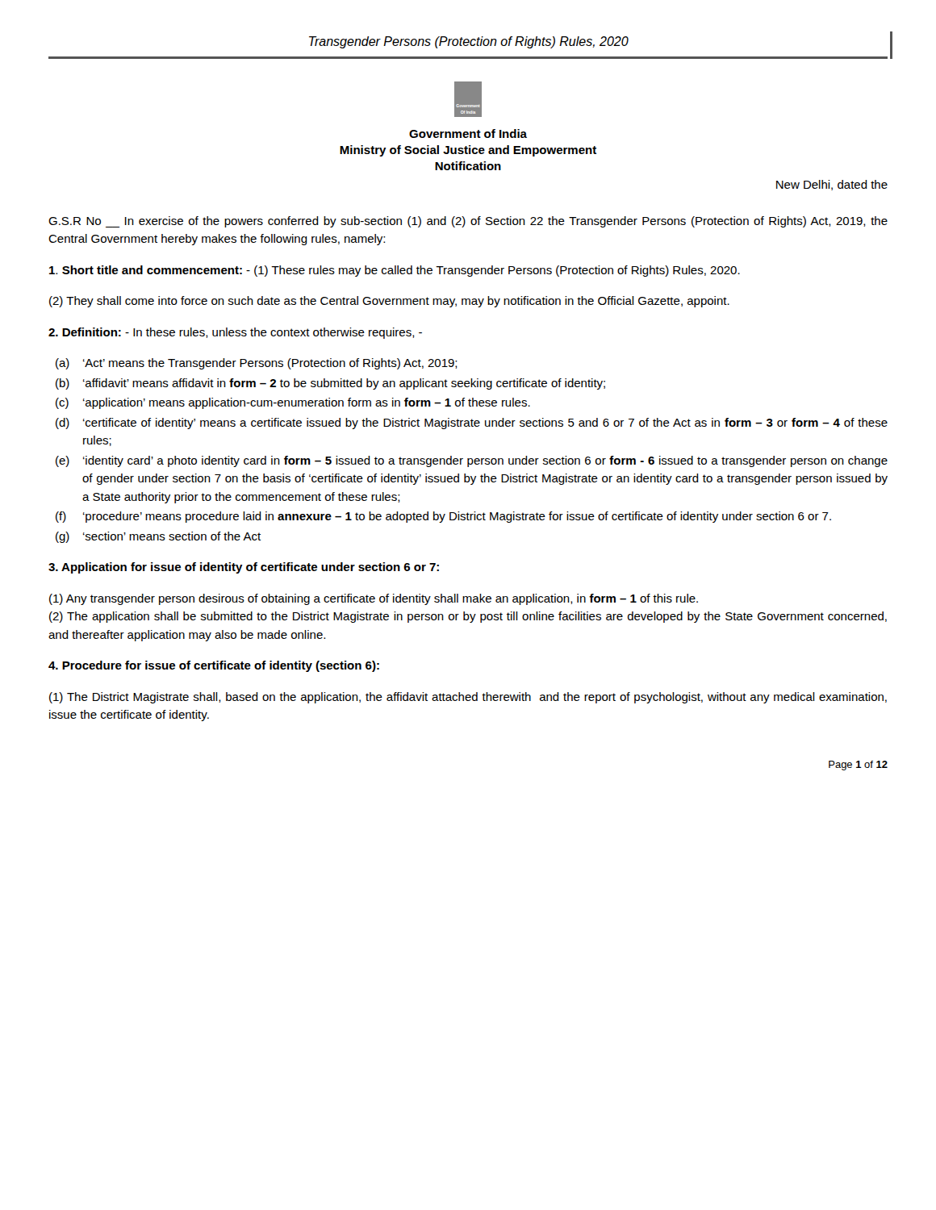Transgender Persons (Protection of Rights) Rules, 2020
Government Of India
Government of India Ministry of Social Justice and Empowerment Notification
New Delhi, dated the
G.S.R No __ In exercise of the powers conferred by sub-section (1) and (2) of Section 22 the Transgender Persons (Protection of Rights) Act, 2019, the Central Government hereby makes the following rules, namely:
1. Short title and commencement: - (1) These rules may be called the Transgender Persons (Protection of Rights) Rules, 2020.
(2) They shall come into force on such date as the Central Government may, may by notification in the Official Gazette, appoint.
2. Definition: - In these rules, unless the context otherwise requires, -
(a)‘Act’ means the Transgender Persons (Protection of Rights) Act, 2019;
(b)‘affidavit’ means affidavit in form – 2 to be submitted by an applicant seeking certificate of identity;
(c)‘application’ means application-cum-enumeration form as in form – 1 of these rules.
(d)‘certificate of identity’ means a certificate issued by the District Magistrate under sections 5 and 6 or 7 of the Act as in form – 3 or form – 4 of these rules;
(e)‘identity card’ a photo identity card in form – 5 issued to a transgender person under section 6 or form - 6 issued to a transgender person on change of gender under section 7 on the basis of ‘certificate of identity’ issued by the District Magistrate or an identity card to a transgender person issued by a State authority prior to the commencement of these rules;
(f)‘procedure’ means procedure laid in annexure – 1 to be adopted by District Magistrate for issue of certificate of identity under section 6 or 7.
(g)‘section’ means section of the Act
3. Application for issue of identity of certificate under section 6 or 7:
(1) Any transgender person desirous of obtaining a certificate of identity shall make an application, in form – 1 of this rule.
(2) The application shall be submitted to the District Magistrate in person or by post till online facilities are developed by the State Government concerned, and thereafter application may also be made online.
4. Procedure for issue of certificate of identity (section 6):
(1) The District Magistrate shall, based on the application, the affidavit attached therewith and the report of psychologist, without any medical examination, issue the certificate of identity.
Page 1 of 12